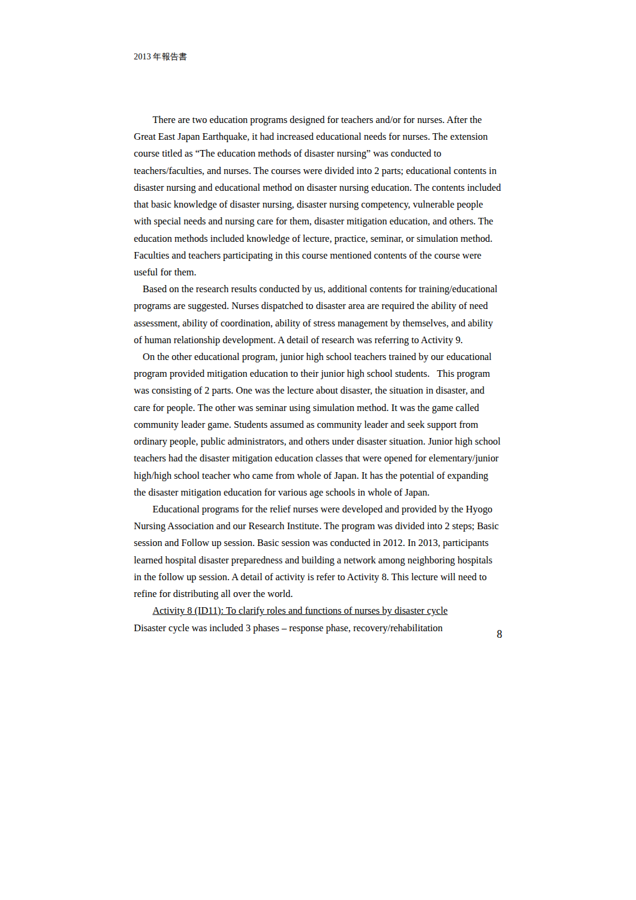2013 年報告書
There are two education programs designed for teachers and/or for nurses. After the Great East Japan Earthquake, it had increased educational needs for nurses. The extension course titled as “The education methods of disaster nursing” was conducted to teachers/faculties, and nurses. The courses were divided into 2 parts; educational contents in disaster nursing and educational method on disaster nursing education. The contents included that basic knowledge of disaster nursing, disaster nursing competency, vulnerable people with special needs and nursing care for them, disaster mitigation education, and others. The education methods included knowledge of lecture, practice, seminar, or simulation method. Faculties and teachers participating in this course mentioned contents of the course were useful for them.
Based on the research results conducted by us, additional contents for training/educational programs are suggested. Nurses dispatched to disaster area are required the ability of need assessment, ability of coordination, ability of stress management by themselves, and ability of human relationship development. A detail of research was referring to Activity 9.
On the other educational program, junior high school teachers trained by our educational program provided mitigation education to their junior high school students. This program was consisting of 2 parts. One was the lecture about disaster, the situation in disaster, and care for people. The other was seminar using simulation method. It was the game called community leader game. Students assumed as community leader and seek support from ordinary people, public administrators, and others under disaster situation. Junior high school teachers had the disaster mitigation education classes that were opened for elementary/junior high/high school teacher who came from whole of Japan. It has the potential of expanding the disaster mitigation education for various age schools in whole of Japan.
Educational programs for the relief nurses were developed and provided by the Hyogo Nursing Association and our Research Institute. The program was divided into 2 steps; Basic session and Follow up session. Basic session was conducted in 2012. In 2013, participants learned hospital disaster preparedness and building a network among neighboring hospitals in the follow up session. A detail of activity is refer to Activity 8. This lecture will need to refine for distributing all over the world.
Activity 8 (ID11): To clarify roles and functions of nurses by disaster cycle
Disaster cycle was included 3 phases – response phase, recovery/rehabilitation
8